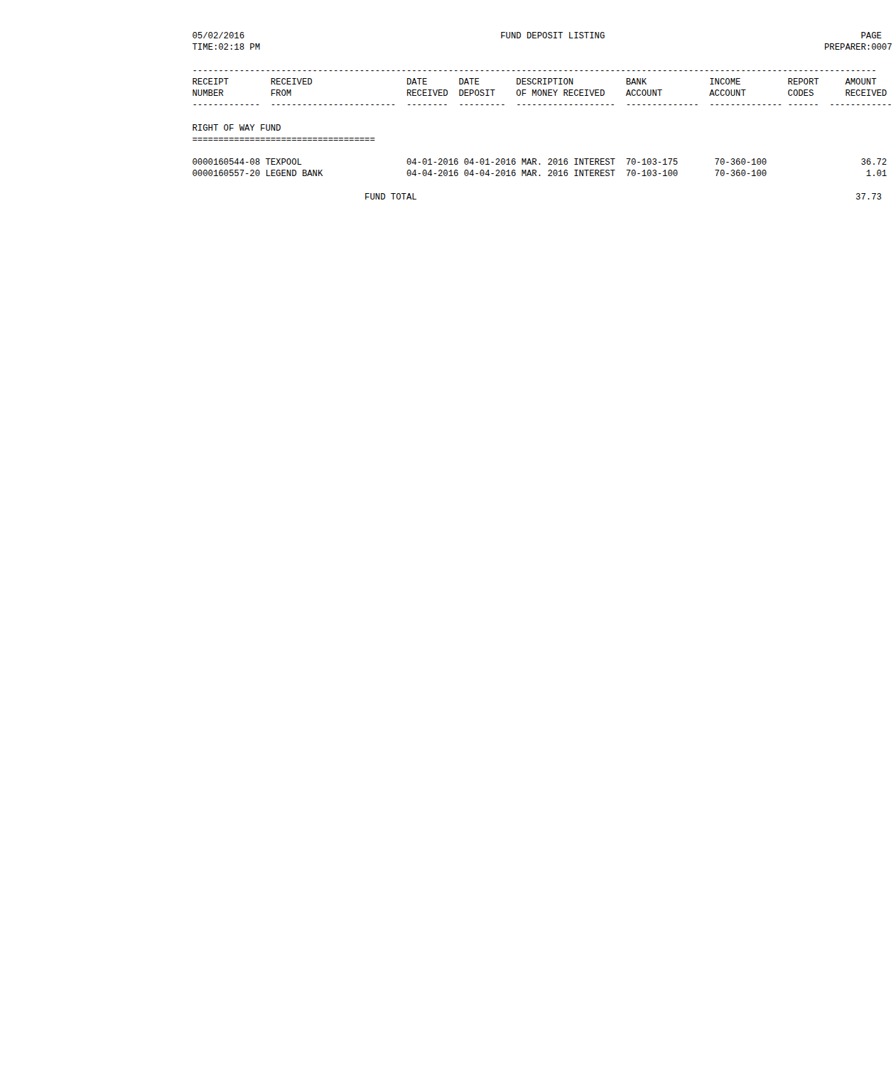05/02/2016                                                 FUND DEPOSIT LISTING                                                 PAGE    1
TIME:02:18 PM                                                                                                            PREPARER:0007

-----------------------------------------------------------------------------------------------------------------------------------
RECEIPT        RECEIVED                  DATE      DATE       DESCRIPTION          BANK            INCOME         REPORT     AMOUNT
NUMBER         FROM                      RECEIVED  DEPOSIT    OF MONEY RECEIVED    ACCOUNT         ACCOUNT        CODES      RECEIVED
-------------  ------------------------  --------  ---------  -------------------  --------------  -------------- ------  ------------

RIGHT OF WAY FUND
===================================

0000160544-08 TEXPOOL                    04-01-2016 04-01-2016 MAR. 2016 INTEREST  70-103-175       70-360-100                  36.72
0000160557-20 LEGEND BANK                04-04-2016 04-04-2016 MAR. 2016 INTEREST  70-103-100       70-360-100                   1.01

                                 FUND TOTAL                                                                                    37.73